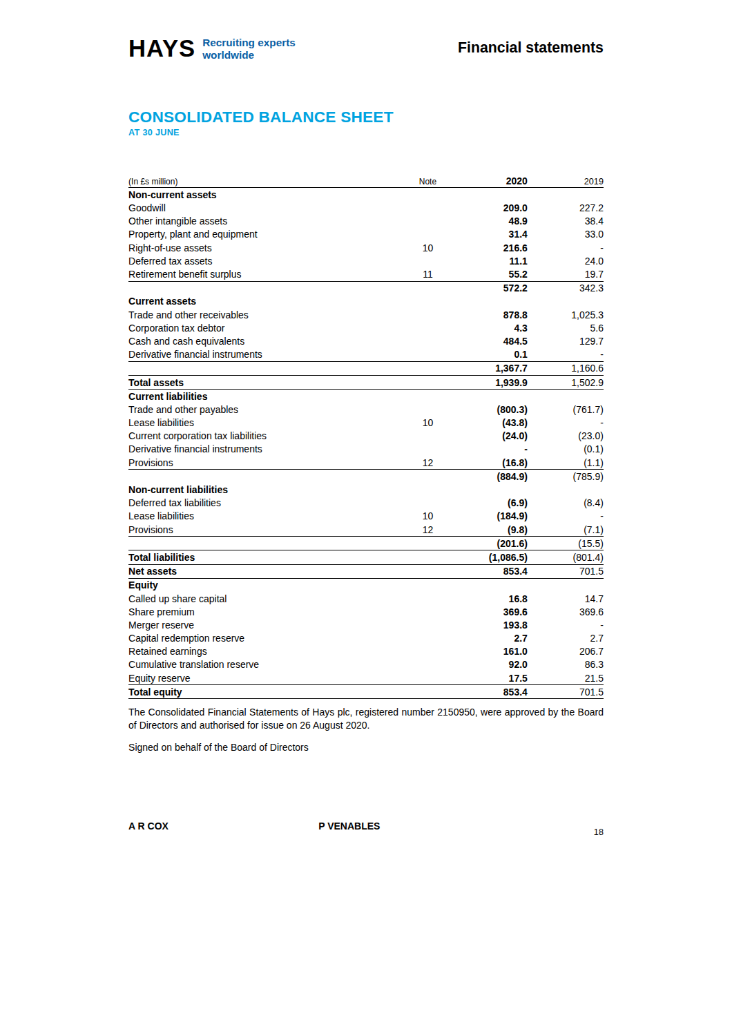HAYS
Recruiting experts
worldwide
Financial statements
CONSOLIDATED BALANCE SHEET
AT 30 JUNE
| (In £s million) | Note | 2020 | 2019 |
| --- | --- | --- | --- |
| Non-current assets | | | |
| Goodwill | | 209.0 | 227.2 |
| Other intangible assets | | 48.9 | 38.4 |
| Property, plant and equipment | | 31.4 | 33.0 |
| Right-of-use assets | 10 | 216.6 | - |
| Deferred tax assets | | 11.1 | 24.0 |
| Retirement benefit surplus | 11 | 55.2 | 19.7 |
| | | 572.2 | 342.3 |
| Current assets | | | |
| Trade and other receivables | | 878.8 | 1,025.3 |
| Corporation tax debtor | | 4.3 | 5.6 |
| Cash and cash equivalents | | 484.5 | 129.7 |
| Derivative financial instruments | | 0.1 | - |
| | | 1,367.7 | 1,160.6 |
| Total assets | | 1,939.9 | 1,502.9 |
| Current liabilities | | | |
| Trade and other payables | | (800.3) | (761.7) |
| Lease liabilities | 10 | (43.8) | - |
| Current corporation tax liabilities | | (24.0) | (23.0) |
| Derivative financial instruments | | - | (0.1) |
| Provisions | 12 | (16.8) | (1.1) |
| | | (884.9) | (785.9) |
| Non-current liabilities | | | |
| Deferred tax liabilities | | (6.9) | (8.4) |
| Lease liabilities | 10 | (184.9) | - |
| Provisions | 12 | (9.8) | (7.1) |
| | | (201.6) | (15.5) |
| Total liabilities | | (1,086.5) | (801.4) |
| Net assets | | 853.4 | 701.5 |
| Equity | | | |
| Called up share capital | | 16.8 | 14.7 |
| Share premium | | 369.6 | 369.6 |
| Merger reserve | | 193.8 | - |
| Capital redemption reserve | | 2.7 | 2.7 |
| Retained earnings | | 161.0 | 206.7 |
| Cumulative translation reserve | | 92.0 | 86.3 |
| Equity reserve | | 17.5 | 21.5 |
| Total equity | | 853.4 | 701.5 |
The Consolidated Financial Statements of Hays plc, registered number 2150950, were approved by the Board of Directors and authorised for issue on 26 August 2020.
Signed on behalf of the Board of Directors
A R COX
P VENABLES
18